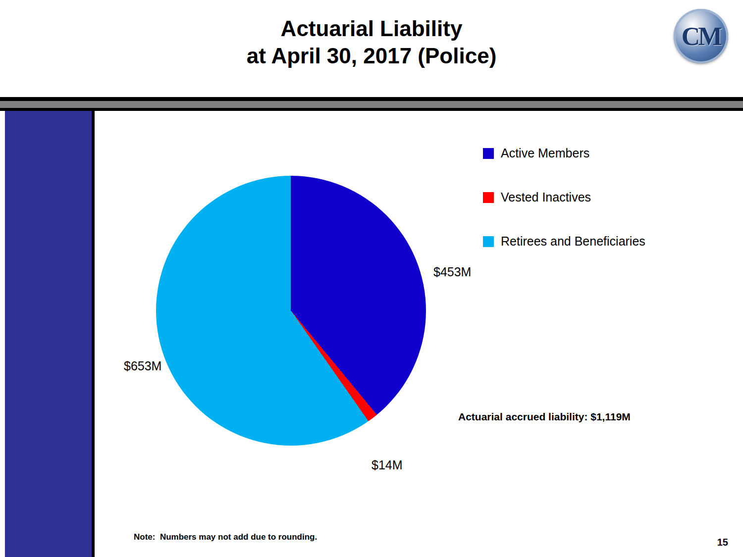Actuarial Liability
at April 30, 2017 (Police)
CM
Active Members
Vested Inactives
Retirees and Beneficiaries
$453M
$653M
$14M
Actuarial accrued liability: $1,119M
Note: Numbers may not add due to rounding.
15